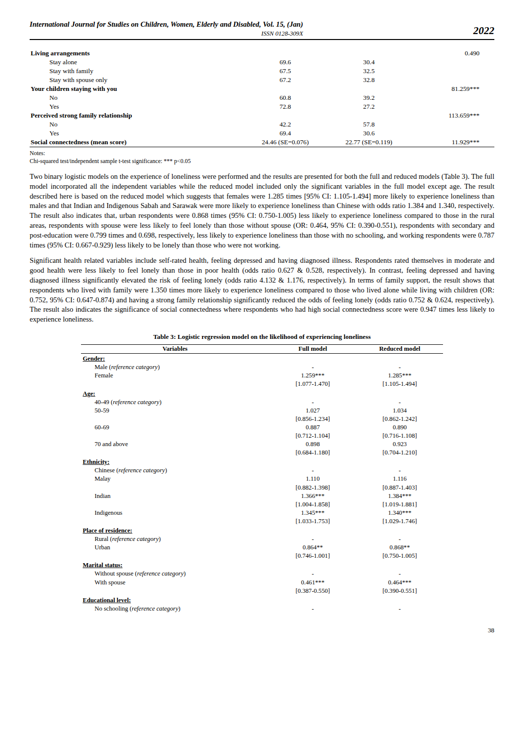International Journal for Studies on Children, Women, Elderly and Disabled, Vol. 15, (Jan)
ISSN 0128-309X
2022
| Living arrangements | | | 0.490 |
| Stay alone | 69.6 | 30.4 | |
| Stay with family | 67.5 | 32.5 | |
| Stay with spouse only | 67.2 | 32.8 | |
| Your children staying with you | | | 81.259*** |
| No | 60.8 | 39.2 | |
| Yes | 72.8 | 27.2 | |
| Perceived strong family relationship | | | 113.659*** |
| No | 42.2 | 57.8 | |
| Yes | 69.4 | 30.6 | |
| Social connectedness (mean score) | 24.46 (SE=0.076) | 22.77 (SE=0.119) | 11.929*** |
Notes:
Chi-squared test/independent sample t-test significance: *** p<0.05
Two binary logistic models on the experience of loneliness were performed and the results are presented for both the full and reduced models (Table 3). The full model incorporated all the independent variables while the reduced model included only the significant variables in the full model except age. The result described here is based on the reduced model which suggests that females were 1.285 times [95% CI: 1.105-1.494] more likely to experience loneliness than males and that Indian and Indigenous Sabah and Sarawak were more likely to experience loneliness than Chinese with odds ratio 1.384 and 1.340, respectively. The result also indicates that, urban respondents were 0.868 times (95% CI: 0.750-1.005) less likely to experience loneliness compared to those in the rural areas, respondents with spouse were less likely to feel lonely than those without spouse (OR: 0.464, 95% CI: 0.390-0.551), respondents with secondary and post-education were 0.799 times and 0.698, respectively, less likely to experience loneliness than those with no schooling, and working respondents were 0.787 times (95% CI: 0.667-0.929) less likely to be lonely than those who were not working.
Significant health related variables include self-rated health, feeling depressed and having diagnosed illness. Respondents rated themselves in moderate and good health were less likely to feel lonely than those in poor health (odds ratio 0.627 & 0.528, respectively). In contrast, feeling depressed and having diagnosed illness significantly elevated the risk of feeling lonely (odds ratio 4.132 & 1.176, respectively). In terms of family support, the result shows that respondents who lived with family were 1.350 times more likely to experience loneliness compared to those who lived alone while living with children (OR: 0.752, 95% CI: 0.647-0.874) and having a strong family relationship significantly reduced the odds of feeling lonely (odds ratio 0.752 & 0.624, respectively). The result also indicates the significance of social connectedness where respondents who had high social connectedness score were 0.947 times less likely to experience loneliness.
Table 3: Logistic regression model on the likelihood of experiencing loneliness
| Variables | Full model | Reduced model |
| Gender: | | |
| Male ( reference category ) | - | - |
| Female | 1.259*** | 1.285*** |
| [1.077-1.470] | [1.105-1.494] |
| Age: | | |
| 40-49 ( reference category ) | - | - |
| 50-59 | 1.027 | 1.034 |
| [0.856-1.234] | [0.862-1.242] |
| 60-69 | 0.887 | 0.890 |
| [0.712-1.104] | [0.716-1.108] |
| 70 and above | 0.898 | 0.923 |
| [0.684-1.180] | [0.704-1.210] |
| Ethnicity: | | |
| Chinese ( reference category ) | - | - |
| Malay | 1.110 | 1.116 |
| [0.882-1.398] | [0.887-1.403] |
| Indian | 1.366*** | 1.384*** |
| [1.004-1.858] | [1.019-1.881] |
| Indigenous | 1.345*** | 1.340*** |
| [1.033-1.753] | [1.029-1.746] |
| Place of residence: | | |
| Rural ( reference category ) | - | - |
| Urban | 0.864** | 0.868** |
| [0.746-1.001] | [0.750-1.005] |
| Marital status: | | |
| Without spouse ( reference category ) | - | - |
| With spouse | 0.461*** | 0.464*** |
| [0.387-0.550] | [0.390-0.551] |
| Educational level: | | |
| No schooling ( reference category ) | - | - |
38